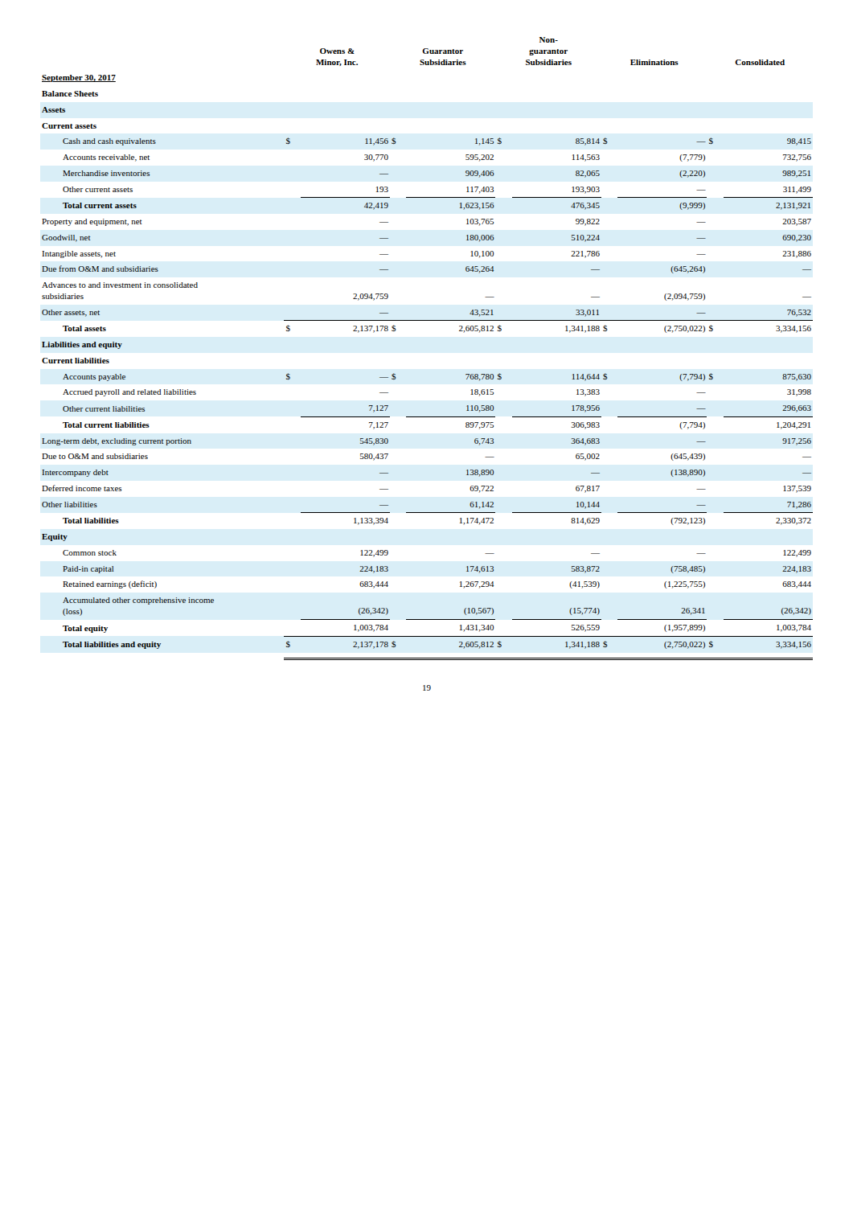| | Owens & Minor, Inc. | Guarantor Subsidiaries | Non- guarantor Subsidiaries | Eliminations | Consolidated |
| September 30, 2017 | |
| Balance Sheets | |
| Assets | |
| Current assets | |
| Cash and cash equivalents | $ | 11,456 | $ | 1,145 | $ | 85,814 | $ | — | $ | 98,415 |
| Accounts receivable, net | | 30,770 | | 595,202 | | 114,563 | | (7,779) | | 732,756 |
| Merchandise inventories | | — | | 909,406 | | 82,065 | | (2,220) | | 989,251 |
| Other current assets | | 193 | | 117,403 | | 193,903 | | — | | 311,499 |
| Total current assets | | 42,419 | | 1,623,156 | | 476,345 | | (9,999) | | 2,131,921 |
| Property and equipment, net | | — | | 103,765 | | 99,822 | | — | | 203,587 |
| Goodwill, net | | — | | 180,006 | | 510,224 | | — | | 690,230 |
| Intangible assets, net | | — | | 10,100 | | 221,786 | | — | | 231,886 |
| Due from O&M and subsidiaries | | — | | 645,264 | | — | | (645,264) | | — |
| Advances to and investment in consolidated subsidiaries | | 2,094,759 | | — | | — | | (2,094,759) | | — |
| Other assets, net | | — | | 43,521 | | 33,011 | | — | | 76,532 |
| Total assets | $ | 2,137,178 | $ | 2,605,812 | $ | 1,341,188 | $ | (2,750,022) | $ | 3,334,156 |
| Liabilities and equity | |
| Current liabilities | |
| Accounts payable | $ | — | $ | 768,780 | $ | 114,644 | $ | (7,794) | $ | 875,630 |
| Accrued payroll and related liabilities | | — | | 18,615 | | 13,383 | | — | | 31,998 |
| Other current liabilities | | 7,127 | | 110,580 | | 178,956 | | — | | 296,663 |
| Total current liabilities | | 7,127 | | 897,975 | | 306,983 | | (7,794) | | 1,204,291 |
| Long-term debt, excluding current portion | | 545,830 | | 6,743 | | 364,683 | | — | | 917,256 |
| Due to O&M and subsidiaries | | 580,437 | | — | | 65,002 | | (645,439) | | — |
| Intercompany debt | | — | | 138,890 | | — | | (138,890) | | — |
| Deferred income taxes | | — | | 69,722 | | 67,817 | | — | | 137,539 |
| Other liabilities | | — | | 61,142 | | 10,144 | | — | | 71,286 |
| Total liabilities | | 1,133,394 | | 1,174,472 | | 814,629 | | (792,123) | | 2,330,372 |
| Equity | |
| Common stock | | 122,499 | | — | | — | | — | | 122,499 |
| Paid-in capital | | 224,183 | | 174,613 | | 583,872 | | (758,485) | | 224,183 |
| Retained earnings (deficit) | | 683,444 | | 1,267,294 | | (41,539) | | (1,225,755) | | 683,444 |
| Accumulated other comprehensive income (loss) | | (26,342) | | (10,567) | | (15,774) | | 26,341 | | (26,342) |
| Total equity | | 1,003,784 | | 1,431,340 | | 526,559 | | (1,957,899) | | 1,003,784 |
| Total liabilities and equity | $ | 2,137,178 | $ | 2,605,812 | $ | 1,341,188 | $ | (2,750,022) | $ | 3,334,156 |
19